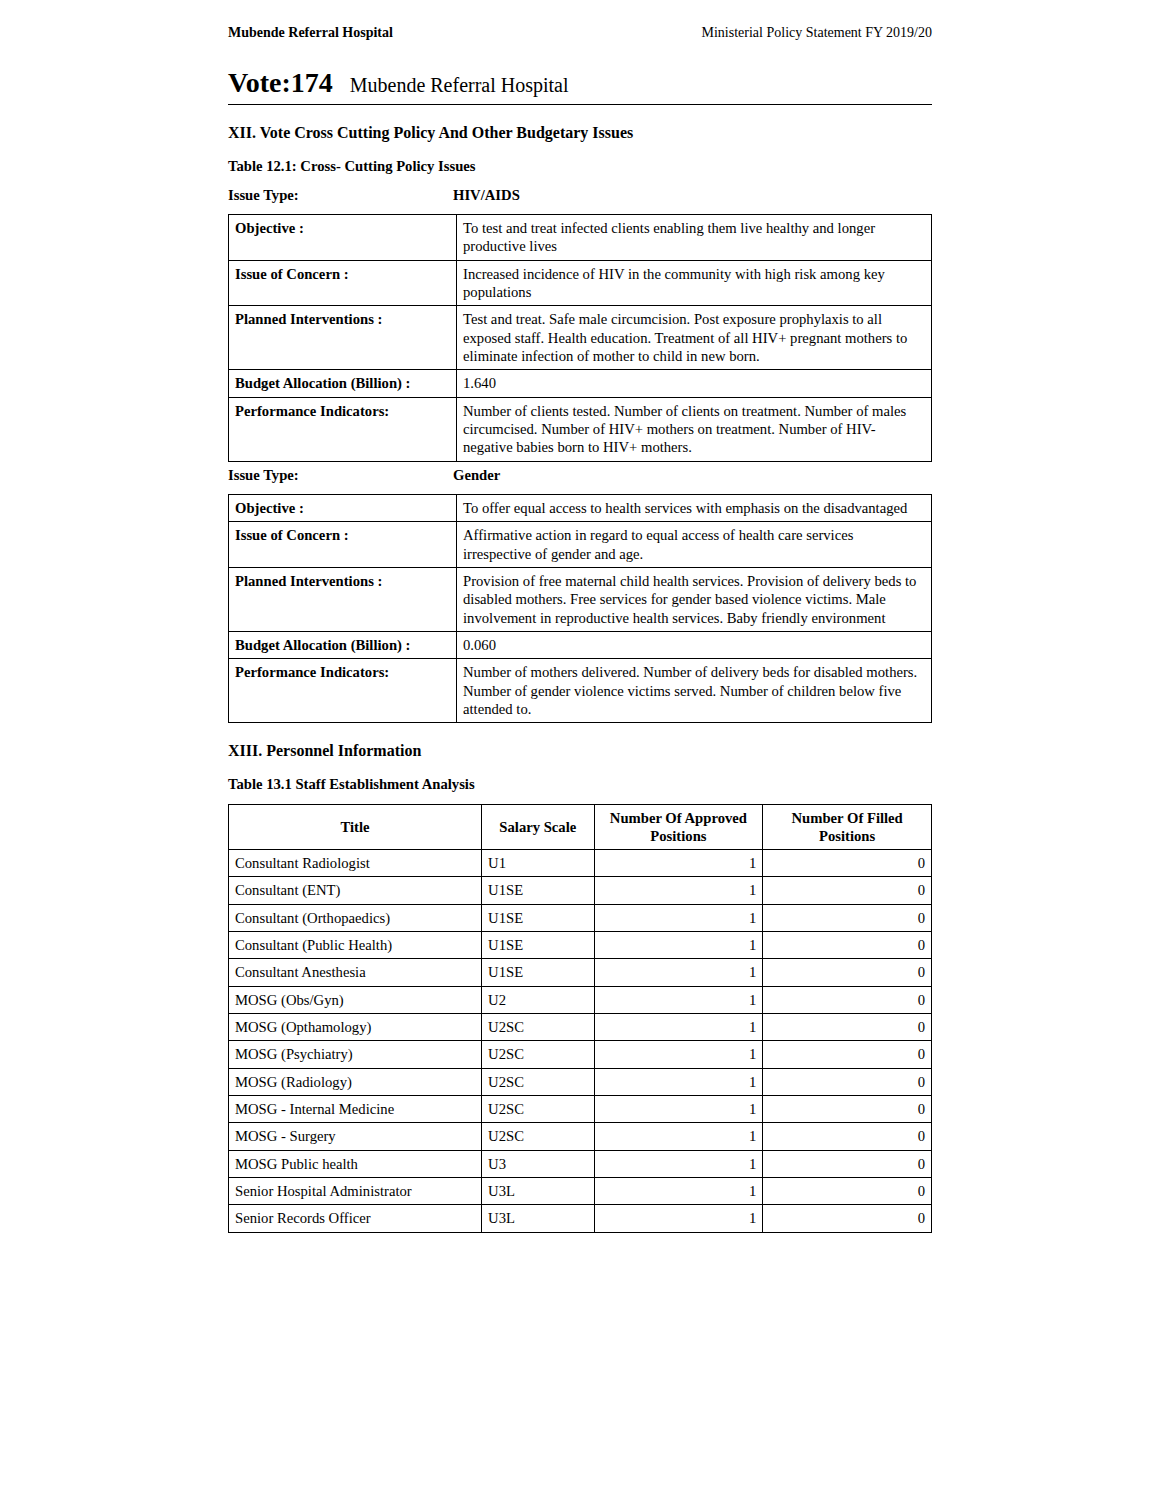Mubende Referral Hospital
Ministerial Policy Statement FY 2019/20
Vote:174 Mubende Referral Hospital
XII. Vote Cross Cutting Policy And Other Budgetary Issues
Table 12.1: Cross- Cutting Policy Issues
Issue Type:
HIV/AIDS
| Objective : | To test and treat infected clients enabling them live healthy and longer productive lives |
| Issue of Concern : | Increased incidence of HIV in the community with high risk among key populations |
| Planned Interventions : | Test and treat. Safe male circumcision. Post exposure prophylaxis to all exposed staff. Health education. Treatment of all HIV+ pregnant mothers to eliminate infection of mother to child in new born. |
| Budget Allocation (Billion) : | 1.640 |
| Performance Indicators: | Number of clients tested. Number of clients on treatment. Number of males circumcised. Number of HIV+ mothers on treatment. Number of HIV- negative babies born to HIV+ mothers. |
Issue Type:
Gender
| Objective : | To offer equal access to health services with emphasis on the disadvantaged |
| Issue of Concern : | Affirmative action in regard to equal access of health care services irrespective of gender and age. |
| Planned Interventions : | Provision of free maternal child health services. Provision of delivery beds to disabled mothers. Free services for gender based violence victims. Male involvement in reproductive health services. Baby friendly environment |
| Budget Allocation (Billion) : | 0.060 |
| Performance Indicators: | Number of mothers delivered. Number of delivery beds for disabled mothers. Number of gender violence victims served. Number of children below five attended to. |
XIII. Personnel Information
Table 13.1 Staff Establishment Analysis
| Title | Salary Scale | Number Of Approved Positions | Number Of Filled Positions |
| --- | --- | --- | --- |
| Consultant Radiologist | U1 | 1 | 0 |
| Consultant (ENT) | U1SE | 1 | 0 |
| Consultant (Orthopaedics) | U1SE | 1 | 0 |
| Consultant (Public Health) | U1SE | 1 | 0 |
| Consultant Anesthesia | U1SE | 1 | 0 |
| MOSG (Obs/Gyn) | U2 | 1 | 0 |
| MOSG (Opthamology) | U2SC | 1 | 0 |
| MOSG (Psychiatry) | U2SC | 1 | 0 |
| MOSG (Radiology) | U2SC | 1 | 0 |
| MOSG - Internal Medicine | U2SC | 1 | 0 |
| MOSG - Surgery | U2SC | 1 | 0 |
| MOSG Public health | U3 | 1 | 0 |
| Senior Hospital Administrator | U3L | 1 | 0 |
| Senior Records Officer | U3L | 1 | 0 |